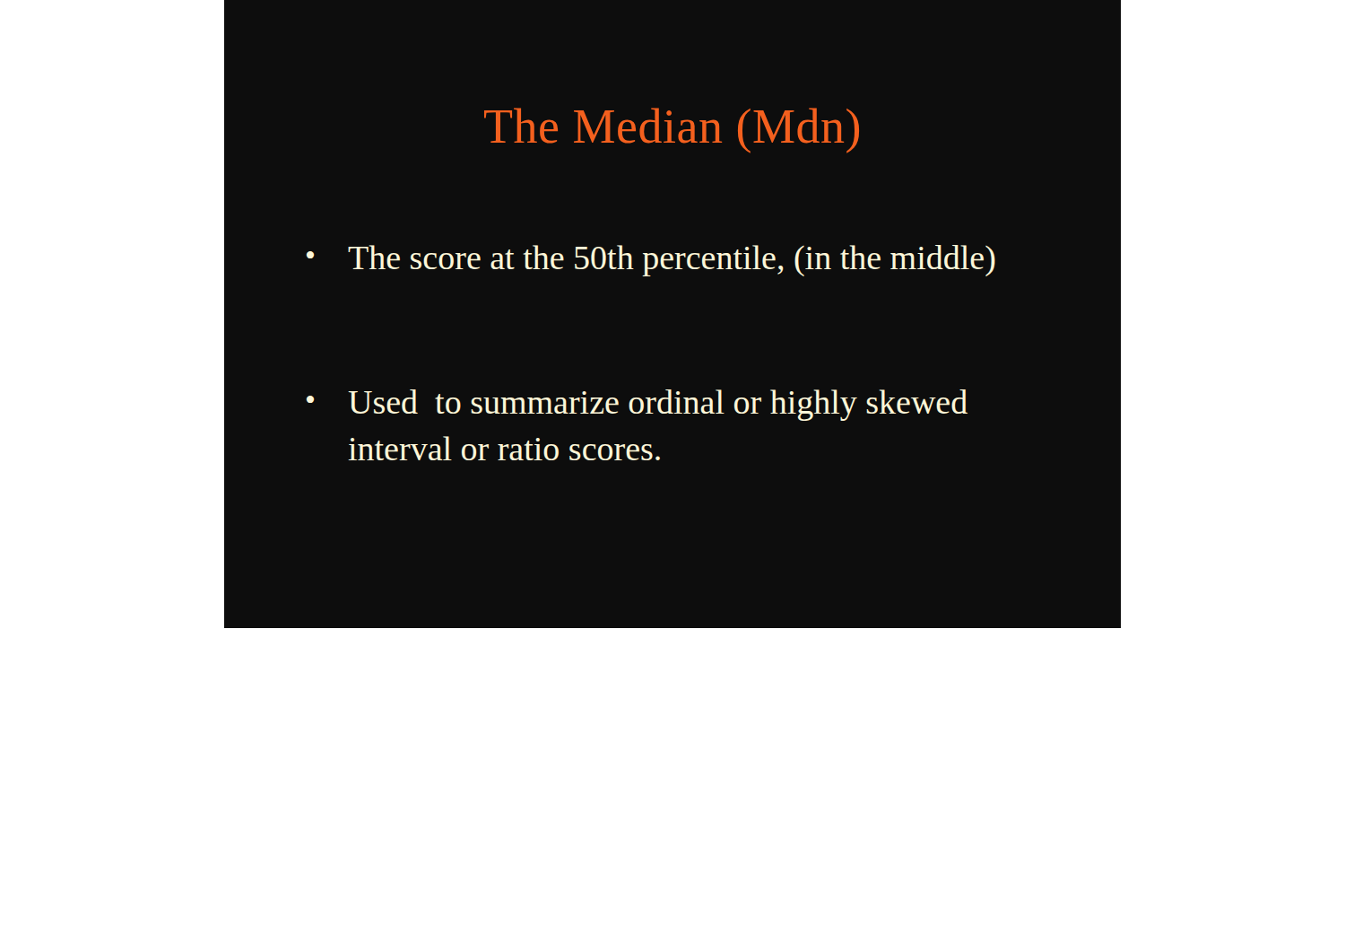The Median (Mdn)
The score at the 50th percentile, (in the middle)
Used to summarize ordinal or highly skewed interval or ratio scores.